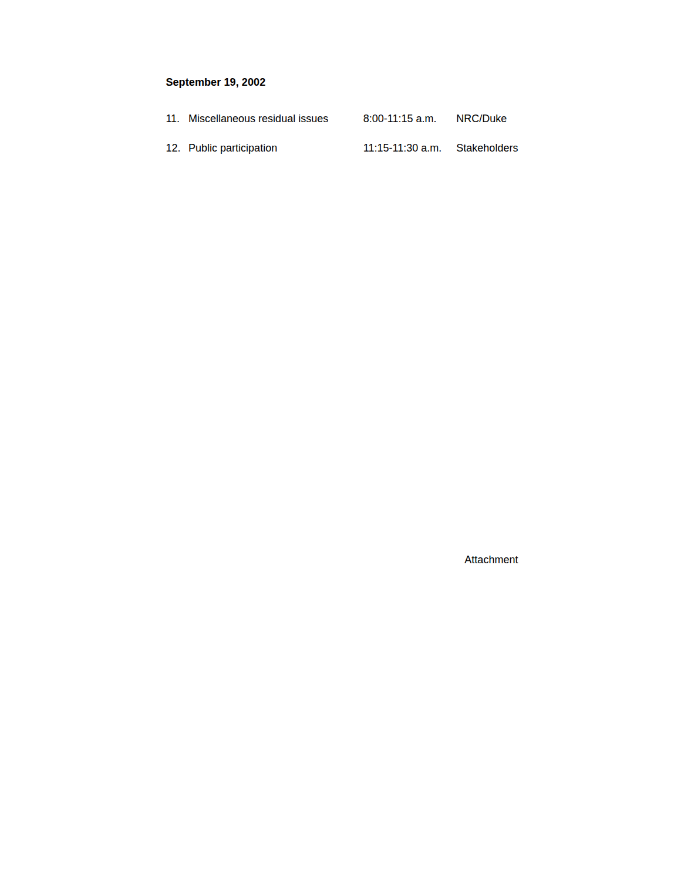September 19, 2002
| 11. | Miscellaneous residual issues | 8:00-11:15 a.m. | NRC/Duke |
| 12. | Public participation | 11:15-11:30 a.m. | Stakeholders |
Attachment